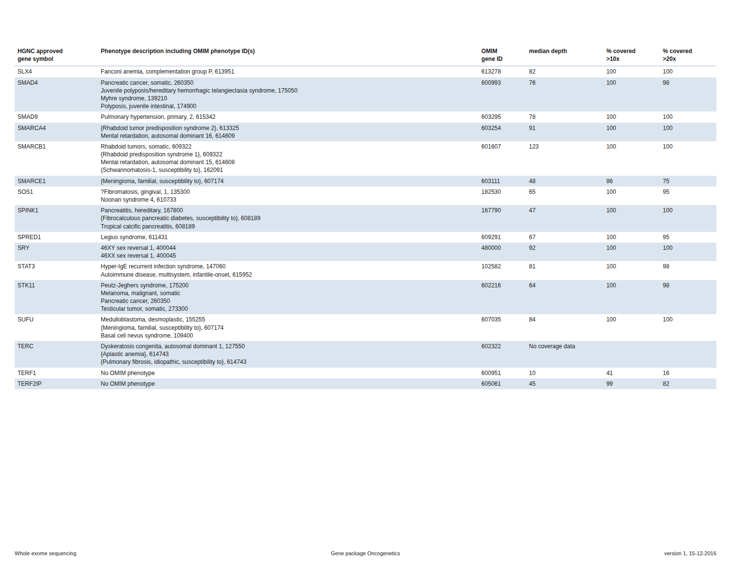| HGNC approved gene symbol | Phenotype description including OMIM phenotype ID(s) | OMIM gene ID | median depth | % covered >10x | % covered >20x |
| --- | --- | --- | --- | --- | --- |
| SLX4 | Fanconi anemia, complementation group P, 613951 | 613278 | 82 | 100 | 100 |
| SMAD4 | Pancreatic cancer, somatic, 260350 Juvenile polyposis/hereditary hemorrhagic telangiectasia syndrome, 175050 Myhre syndrome, 139210 Polyposis, juvenile intestinal, 174900 | 600993 | 76 | 100 | 98 |
| SMAD9 | Pulmonary hypertension, primary, 2, 615342 | 603295 | 78 | 100 | 100 |
| SMARCA4 | {Rhabdoid tumor predisposition syndrome 2}, 613325 Mental retardation, autosomal dominant 16, 614609 | 603254 | 91 | 100 | 100 |
| SMARCB1 | Rhabdoid tumors, somatic, 609322 {Rhabdoid predisposition syndrome 1}, 609322 Mental retardation, autosomal dominant 15, 614608 {Schwannomatosis-1, susceptibility to}, 162091 | 601607 | 123 | 100 | 100 |
| SMARCE1 | {Meningioma, familial, susceptibility to}, 607174 | 603111 | 48 | 86 | 75 |
| SOS1 | ?Fibromatosis, gingival, 1, 135300 Noonan syndrome 4, 610733 | 182530 | 65 | 100 | 95 |
| SPINK1 | Pancreatitis, hereditary, 167800 {Fibrocalculous pancreatic diabetes, susceptibility to}, 608189 Tropical calcific pancreatitis, 608189 | 167790 | 47 | 100 | 100 |
| SPRED1 | Legius syndrome, 611431 | 609291 | 67 | 100 | 95 |
| SRY | 46XY sex reversal 1, 400044 46XX sex reversal 1, 400045 | 480000 | 92 | 100 | 100 |
| STAT3 | Hyper-IgE recurrent infection syndrome, 147060 Autoimmune disease, multisystem, infantile-onset, 615952 | 102582 | 81 | 100 | 98 |
| STK11 | Peutz-Jeghers syndrome, 175200 Melanoma, malignant, somatic Pancreatic cancer, 260350 Testicular tumor, somatic, 273300 | 602216 | 64 | 100 | 98 |
| SUFU | Medulloblastoma, desmoplastic, 155255 {Meningioma, familial, susceptibility to}, 607174 Basal cell nevus syndrome, 109400 | 607035 | 84 | 100 | 100 |
| TERC | Dyskeratosis congenita, autosomal dominant 1, 127550 {Aplastic anemia}, 614743 {Pulmonary fibrosis, idiopathic, susceptibility to}, 614743 | 602322 | No coverage data |
| TERF1 | No OMIM phenotype | 600951 | 10 | 41 | 16 |
| TERF2IP | No OMIM phenotype | 605061 | 45 | 99 | 82 |
Whole exome sequencing Gene package Oncogenetics version 1, 15-12-2016